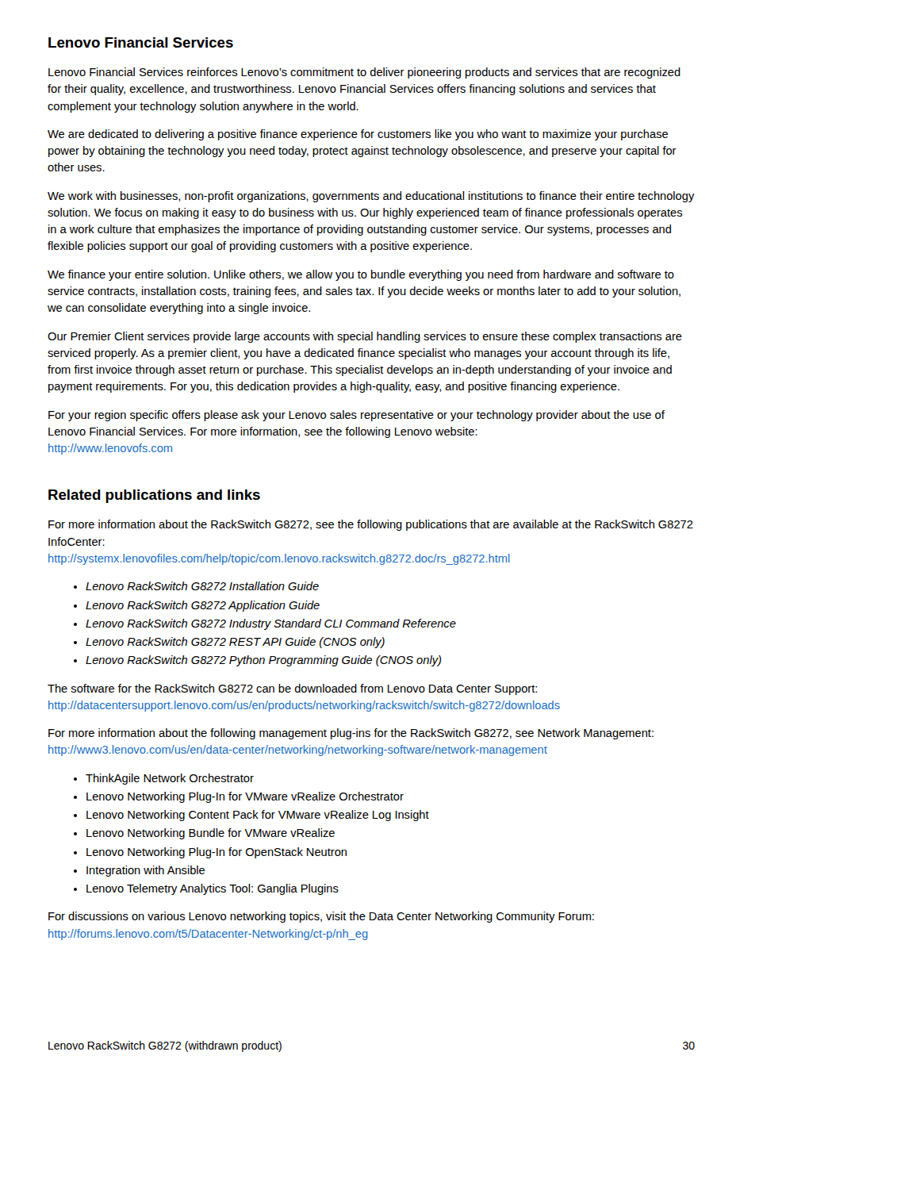Lenovo Financial Services
Lenovo Financial Services reinforces Lenovo’s commitment to deliver pioneering products and services that are recognized for their quality, excellence, and trustworthiness. Lenovo Financial Services offers financing solutions and services that complement your technology solution anywhere in the world.
We are dedicated to delivering a positive finance experience for customers like you who want to maximize your purchase power by obtaining the technology you need today, protect against technology obsolescence, and preserve your capital for other uses.
We work with businesses, non-profit organizations, governments and educational institutions to finance their entire technology solution. We focus on making it easy to do business with us. Our highly experienced team of finance professionals operates in a work culture that emphasizes the importance of providing outstanding customer service. Our systems, processes and flexible policies support our goal of providing customers with a positive experience.
We finance your entire solution. Unlike others, we allow you to bundle everything you need from hardware and software to service contracts, installation costs, training fees, and sales tax. If you decide weeks or months later to add to your solution, we can consolidate everything into a single invoice.
Our Premier Client services provide large accounts with special handling services to ensure these complex transactions are serviced properly. As a premier client, you have a dedicated finance specialist who manages your account through its life, from first invoice through asset return or purchase. This specialist develops an in-depth understanding of your invoice and payment requirements. For you, this dedication provides a high-quality, easy, and positive financing experience.
For your region specific offers please ask your Lenovo sales representative or your technology provider about the use of Lenovo Financial Services. For more information, see the following Lenovo website:
http://www.lenovofs.com
Related publications and links
For more information about the RackSwitch G8272, see the following publications that are available at the RackSwitch G8272 InfoCenter:
http://systemx.lenovofiles.com/help/topic/com.lenovo.rackswitch.g8272.doc/rs_g8272.html
Lenovo RackSwitch G8272 Installation Guide
Lenovo RackSwitch G8272 Application Guide
Lenovo RackSwitch G8272 Industry Standard CLI Command Reference
Lenovo RackSwitch G8272 REST API Guide (CNOS only)
Lenovo RackSwitch G8272 Python Programming Guide (CNOS only)
The software for the RackSwitch G8272 can be downloaded from Lenovo Data Center Support:
http://datacentersupport.lenovo.com/us/en/products/networking/rackswitch/switch-g8272/downloads
For more information about the following management plug-ins for the RackSwitch G8272, see Network Management:
http://www3.lenovo.com/us/en/data-center/networking/networking-software/network-management
ThinkAgile Network Orchestrator
Lenovo Networking Plug-In for VMware vRealize Orchestrator
Lenovo Networking Content Pack for VMware vRealize Log Insight
Lenovo Networking Bundle for VMware vRealize
Lenovo Networking Plug-In for OpenStack Neutron
Integration with Ansible
Lenovo Telemetry Analytics Tool: Ganglia Plugins
For discussions on various Lenovo networking topics, visit the Data Center Networking Community Forum:
http://forums.lenovo.com/t5/Datacenter-Networking/ct-p/nh_eg
Lenovo RackSwitch G8272 (withdrawn product) 30